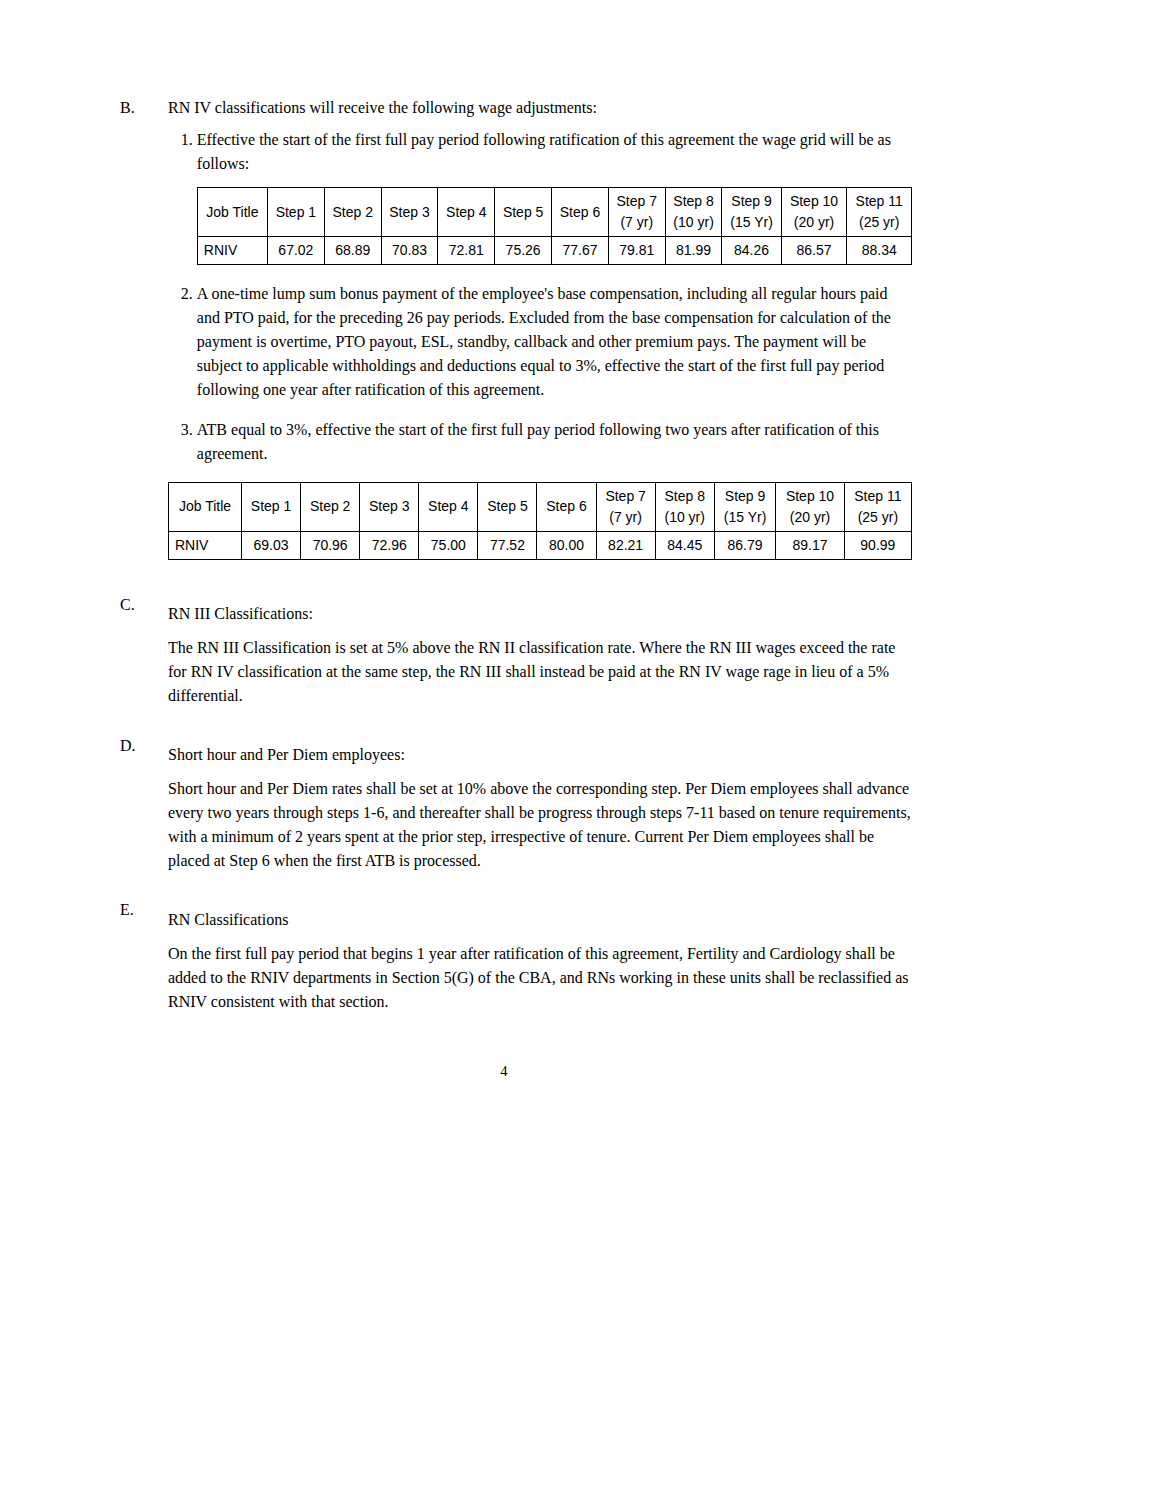B.
RN IV classifications will receive the following wage adjustments:
Effective the start of the first full pay period following ratification of this agreement the wage grid will be as follows:
| Job Title | Step 1 | Step 2 | Step 3 | Step 4 | Step 5 | Step 6 | Step 7 (7 yr) | Step 8 (10 yr) | Step 9 (15 Yr) | Step 10 (20 yr) | Step 11 (25 yr) |
| --- | --- | --- | --- | --- | --- | --- | --- | --- | --- | --- | --- |
| RNIV | 67.02 | 68.89 | 70.83 | 72.81 | 75.26 | 77.67 | 79.81 | 81.99 | 84.26 | 86.57 | 88.34 |
A one-time lump sum bonus payment of the employee's base compensation, including all regular hours paid and PTO paid, for the preceding 26 pay periods. Excluded from the base compensation for calculation of the payment is overtime, PTO payout, ESL, standby, callback and other premium pays. The payment will be subject to applicable withholdings and deductions equal to 3%, effective the start of the first full pay period following one year after ratification of this agreement.
ATB equal to 3%, effective the start of the first full pay period following two years after ratification of this agreement.
| Job Title | Step 1 | Step 2 | Step 3 | Step 4 | Step 5 | Step 6 | Step 7 (7 yr) | Step 8 (10 yr) | Step 9 (15 Yr) | Step 10 (20 yr) | Step 11 (25 yr) |
| --- | --- | --- | --- | --- | --- | --- | --- | --- | --- | --- | --- |
| RNIV | 69.03 | 70.96 | 72.96 | 75.00 | 77.52 | 80.00 | 82.21 | 84.45 | 86.79 | 89.17 | 90.99 |
C.
RN III Classifications:
The RN III Classification is set at 5% above the RN II classification rate. Where the RN III wages exceed the rate for RN IV classification at the same step, the RN III shall instead be paid at the RN IV wage rage in lieu of a 5% differential.
D.
Short hour and Per Diem employees:
Short hour and Per Diem rates shall be set at 10% above the corresponding step. Per Diem employees shall advance every two years through steps 1-6, and thereafter shall be progress through steps 7-11 based on tenure requirements, with a minimum of 2 years spent at the prior step, irrespective of tenure. Current Per Diem employees shall be placed at Step 6 when the first ATB is processed.
E.
RN Classifications
On the first full pay period that begins 1 year after ratification of this agreement, Fertility and Cardiology shall be added to the RNIV departments in Section 5(G) of the CBA, and RNs working in these units shall be reclassified as RNIV consistent with that section.
4